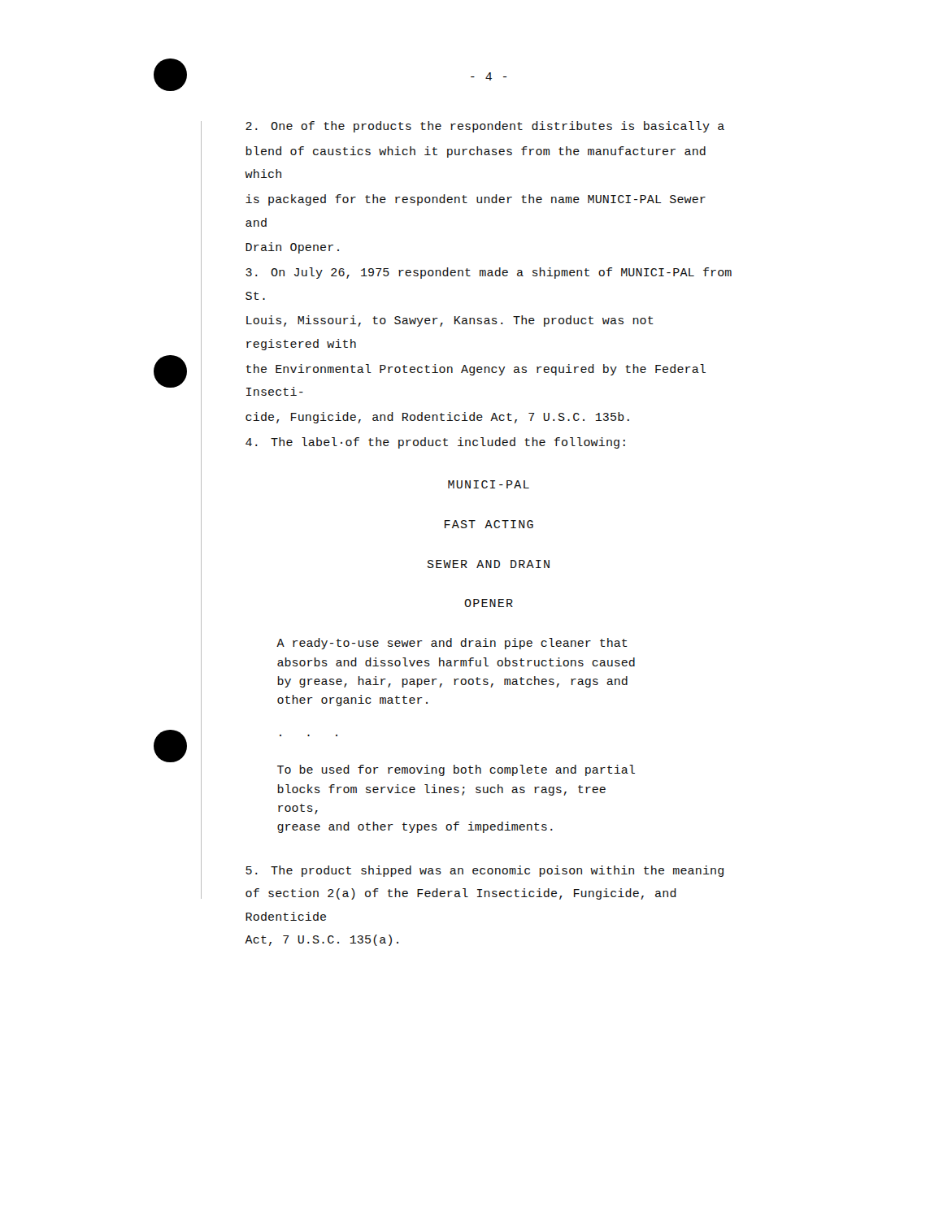- 4 -
2. One of the products the respondent distributes is basically a
blend of caustics which it purchases from the manufacturer and which
is packaged for the respondent under the name MUNICI-PAL Sewer and
Drain Opener.
3. On July 26, 1975 respondent made a shipment of MUNICI-PAL from St.
Louis, Missouri, to Sawyer, Kansas. The product was not registered with
the Environmental Protection Agency as required by the Federal Insecti-
cide, Fungicide, and Rodenticide Act, 7 U.S.C. 135b.
4. The label·of the product included the following:
MUNICI-PAL
FAST ACTING
SEWER AND DRAIN
OPENER
A ready-to-use sewer and drain pipe cleaner that
absorbs and dissolves harmful obstructions caused
by grease, hair, paper, roots, matches, rags and
other organic matter.
· · ·
To be used for removing both complete and partial
blocks from service lines; such as rags, tree roots,
grease and other types of impediments.
5. The product shipped was an economic poison within the meaning
of section 2(a) of the Federal Insecticide, Fungicide, and Rodenticide
Act, 7 U.S.C. 135(a).